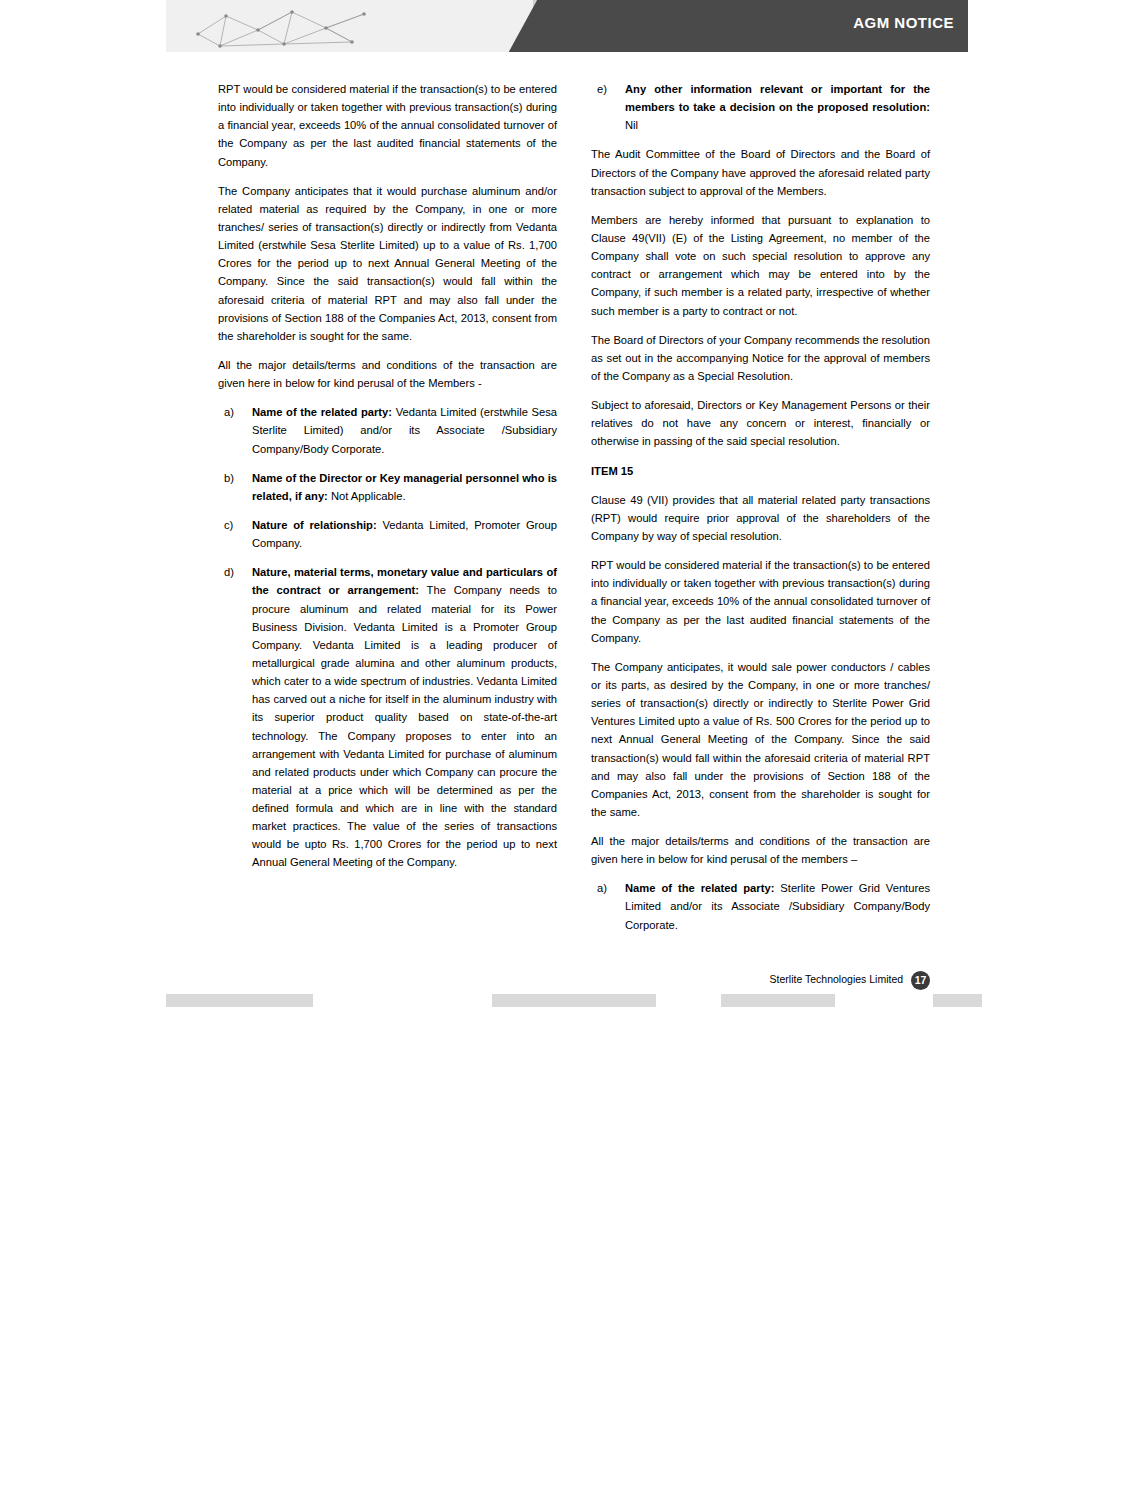AGM NOTICE
RPT would be considered material if the transaction(s) to be entered into individually or taken together with previous transaction(s) during a financial year, exceeds 10% of the annual consolidated turnover of the Company as per the last audited financial statements of the Company.
The Company anticipates that it would purchase aluminum and/or related material as required by the Company, in one or more tranches/ series of transaction(s) directly or indirectly from Vedanta Limited (erstwhile Sesa Sterlite Limited) up to a value of Rs. 1,700 Crores for the period up to next Annual General Meeting of the Company. Since the said transaction(s) would fall within the aforesaid criteria of material RPT and may also fall under the provisions of Section 188 of the Companies Act, 2013, consent from the shareholder is sought for the same.
All the major details/terms and conditions of the transaction are given here in below for kind perusal of the Members -
a) Name of the related party: Vedanta Limited (erstwhile Sesa Sterlite Limited) and/or its Associate /Subsidiary Company/Body Corporate.
b) Name of the Director or Key managerial personnel who is related, if any: Not Applicable.
c) Nature of relationship: Vedanta Limited, Promoter Group Company.
d) Nature, material terms, monetary value and particulars of the contract or arrangement: The Company needs to procure aluminum and related material for its Power Business Division. Vedanta Limited is a Promoter Group Company. Vedanta Limited is a leading producer of metallurgical grade alumina and other aluminum products, which cater to a wide spectrum of industries. Vedanta Limited has carved out a niche for itself in the aluminum industry with its superior product quality based on state-of-the-art technology. The Company proposes to enter into an arrangement with Vedanta Limited for purchase of aluminum and related products under which Company can procure the material at a price which will be determined as per the defined formula and which are in line with the standard market practices. The value of the series of transactions would be upto Rs. 1,700 Crores for the period up to next Annual General Meeting of the Company.
e) Any other information relevant or important for the members to take a decision on the proposed resolution: Nil
The Audit Committee of the Board of Directors and the Board of Directors of the Company have approved the aforesaid related party transaction subject to approval of the Members.
Members are hereby informed that pursuant to explanation to Clause 49(VII) (E) of the Listing Agreement, no member of the Company shall vote on such special resolution to approve any contract or arrangement which may be entered into by the Company, if such member is a related party, irrespective of whether such member is a party to contract or not.
The Board of Directors of your Company recommends the resolution as set out in the accompanying Notice for the approval of members of the Company as a Special Resolution.
Subject to aforesaid, Directors or Key Management Persons or their relatives do not have any concern or interest, financially or otherwise in passing of the said special resolution.
ITEM 15
Clause 49 (VII) provides that all material related party transactions (RPT) would require prior approval of the shareholders of the Company by way of special resolution.
RPT would be considered material if the transaction(s) to be entered into individually or taken together with previous transaction(s) during a financial year, exceeds 10% of the annual consolidated turnover of the Company as per the last audited financial statements of the Company.
The Company anticipates, it would sale power conductors / cables or its parts, as desired by the Company, in one or more tranches/ series of transaction(s) directly or indirectly to Sterlite Power Grid Ventures Limited upto a value of Rs. 500 Crores for the period up to next Annual General Meeting of the Company. Since the said transaction(s) would fall within the aforesaid criteria of material RPT and may also fall under the provisions of Section 188 of the Companies Act, 2013, consent from the shareholder is sought for the same.
All the major details/terms and conditions of the transaction are given here in below for kind perusal of the members –
a) Name of the related party: Sterlite Power Grid Ventures Limited and/or its Associate /Subsidiary Company/Body Corporate.
Sterlite Technologies Limited 17